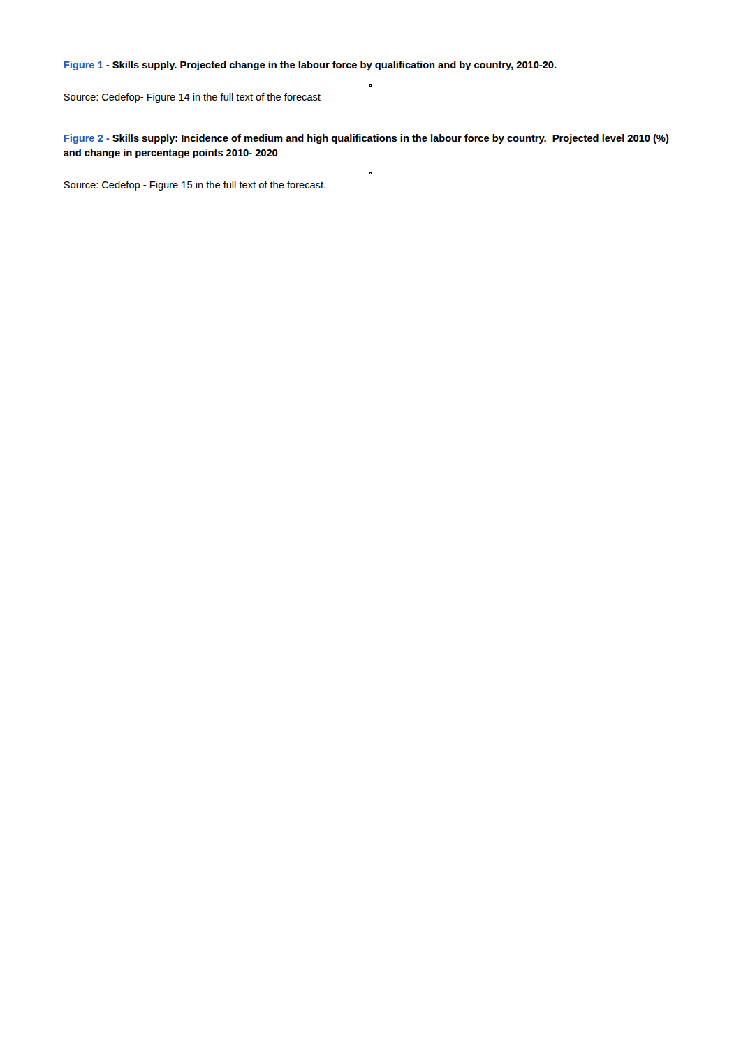Figure 1 - Skills supply. Projected change in the labour force by qualification and by country, 2010-20.
Source: Cedefop- Figure 14 in the full text of the forecast
Figure 2 - Skills supply: Incidence of medium and high qualifications in the labour force by country. Projected level 2010 (%) and change in percentage points 2010- 2020
Source: Cedefop - Figure 15 in the full text of the forecast.